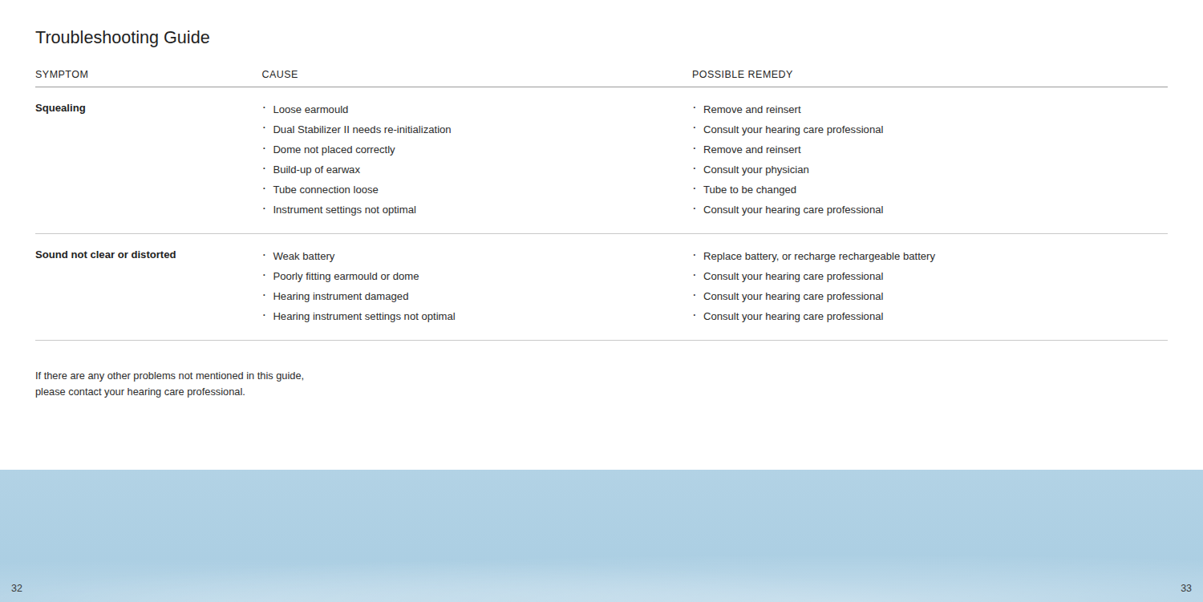Troubleshooting Guide
| SYMPTOM | CAUSE | POSSIBLE REMEDY |
| --- | --- | --- |
| Squealing | Loose earmould Dual Stabilizer II needs re-initialization Dome not placed correctly Build-up of earwax Tube connection loose Instrument settings not optimal | Remove and reinsert Consult your hearing care professional Remove and reinsert Consult your physician Tube to be changed Consult your hearing care professional |
| Sound not clear or distorted | Weak battery Poorly fitting earmould or dome Hearing instrument damaged Hearing instrument settings not optimal | Replace battery, or recharge rechargeable battery Consult your hearing care professional Consult your hearing care professional Consult your hearing care professional |
If there are any other problems not mentioned in this guide,
please contact your hearing care professional.
32
33